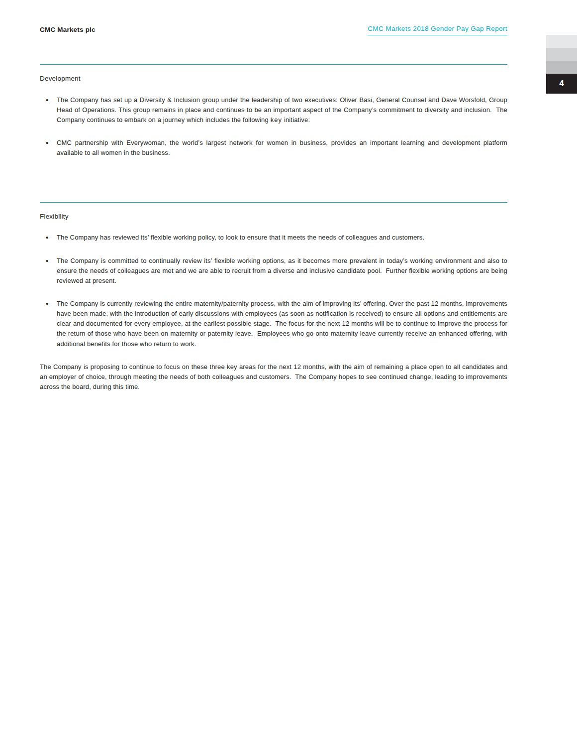4
CMC Markets plc
CMC Markets 2018 Gender Pay Gap Report
Development
The Company has set up a Diversity & Inclusion group under the leadership of two executives: Oliver Basi, General Counsel and Dave Worsfold, Group Head of Operations. This group remains in place and continues to be an important aspect of the Company’s commitment to diversity and inclusion. The Company continues to embark on a journey which includes the following key initiative:
CMC partnership with Everywoman, the world’s largest network for women in business, provides an important learning and development platform available to all women in the business.
Flexibility
The Company has reviewed its’ flexible working policy, to look to ensure that it meets the needs of colleagues and customers.
The Company is committed to continually review its’ flexible working options, as it becomes more prevalent in today’s working environment and also to ensure the needs of colleagues are met and we are able to recruit from a diverse and inclusive candidate pool. Further flexible working options are being reviewed at present.
The Company is currently reviewing the entire maternity/paternity process, with the aim of improving its’ offering. Over the past 12 months, improvements have been made, with the introduction of early discussions with employees (as soon as notification is received) to ensure all options and entitlements are clear and documented for every employee, at the earliest possible stage. The focus for the next 12 months will be to continue to improve the process for the return of those who have been on maternity or paternity leave. Employees who go onto maternity leave currently receive an enhanced offering, with additional benefits for those who return to work.
The Company is proposing to continue to focus on these three key areas for the next 12 months, with the aim of remaining a place open to all candidates and an employer of choice, through meeting the needs of both colleagues and customers. The Company hopes to see continued change, leading to improvements across the board, during this time.